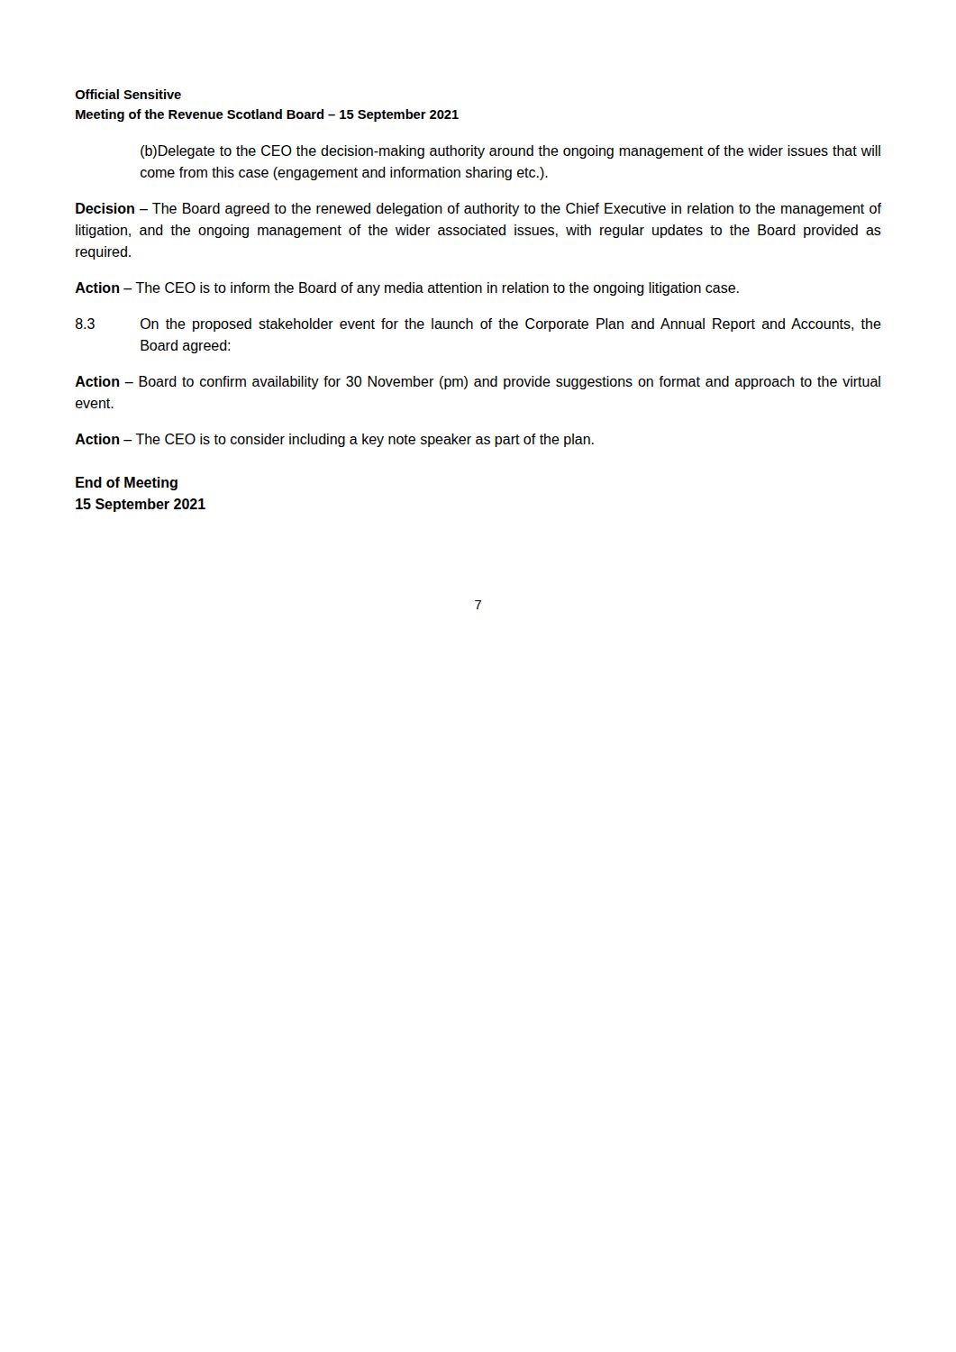Official Sensitive
Meeting of the Revenue Scotland Board – 15 September 2021
(b)Delegate to the CEO the decision-making authority around the ongoing management of the wider issues that will come from this case (engagement and information sharing etc.).
Decision – The Board agreed to the renewed delegation of authority to the Chief Executive in relation to the management of litigation, and the ongoing management of the wider associated issues, with regular updates to the Board provided as required.
Action – The CEO is to inform the Board of any media attention in relation to the ongoing litigation case.
8.3
On the proposed stakeholder event for the launch of the Corporate Plan and Annual Report and Accounts, the Board agreed:
Action – Board to confirm availability for 30 November (pm) and provide suggestions on format and approach to the virtual event.
Action – The CEO is to consider including a key note speaker as part of the plan.
End of Meeting
15 September 2021
7